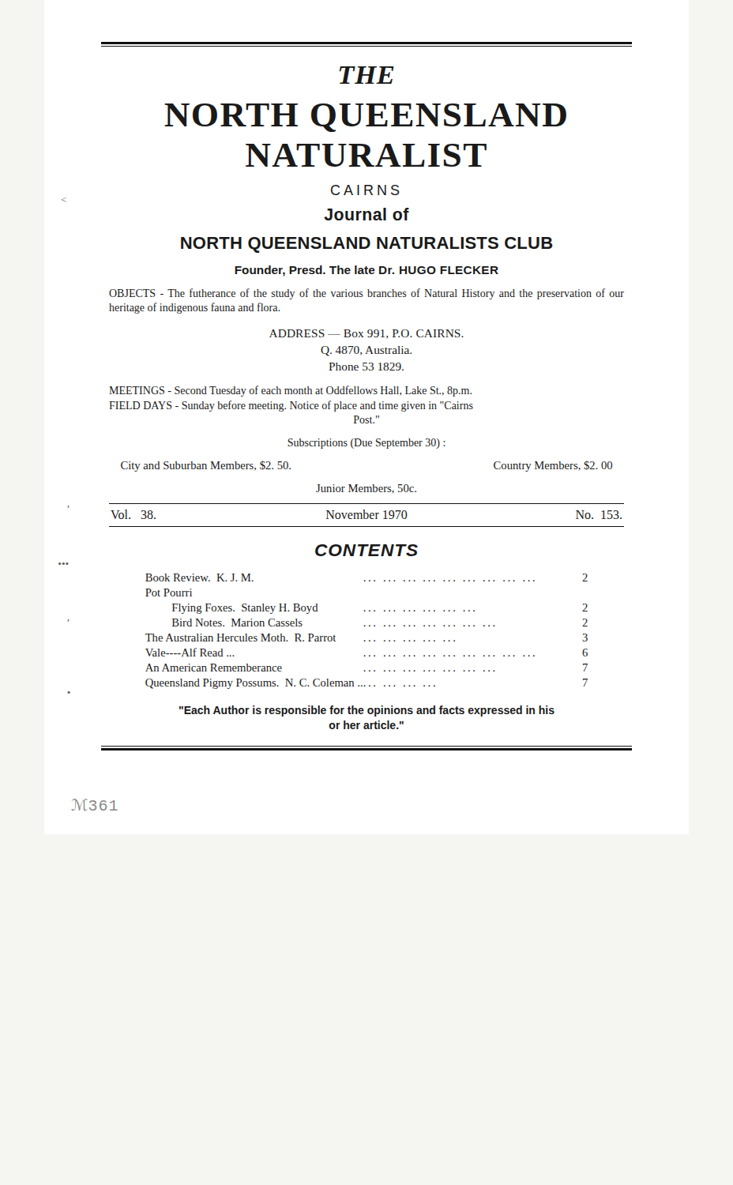<
,
•••
,
•
THE
NORTH QUEENSLAND
NATURALIST
CAIRNS
Journal of
NORTH QUEENSLAND NATURALISTS CLUB
Founder, Presd. The late Dr. HUGO FLECKER
OBJECTS - The futherance of the study of the various branches of Natural History and the preservation of our heritage of indigenous fauna and flora.
ADDRESS — Box 991, P.O. CAIRNS.
Q. 4870, Australia.
Phone 53 1829.
MEETINGS - Second Tuesday of each month at Oddfellows Hall, Lake St., 8p.m.
FIELD DAYS - Sunday before meeting. Notice of place and time given in "Cairns Post."
Subscriptions (Due September 30) :
City and Suburban Members, $2. 50.
Country Members, $2. 00
Junior Members, 50c.
Vol. 38.
November 1970
No. 153.
CONTENTS
| Book Review. K. J. M. | ... ... ... ... ... ... ... ... ... | 2 |
| Pot Pourri | | |
| Flying Foxes. Stanley H. Boyd | ... ... ... ... ... ... | 2 |
| Bird Notes. Marion Cassels | ... ... ... ... ... ... ... | 2 |
| The Australian Hercules Moth. R. Parrot | ... ... ... ... ... | 3 |
| Vale----Alf Read ... | ... ... ... ... ... ... ... ... ... | 6 |
| An American Rememberance | ... ... ... ... ... ... ... | 7 |
| Queensland Pigmy Possums. N. C. Coleman .. | ... ... ... ... | 7 |
"Each Author is responsible for the opinions and facts expressed in his
or her article."
ℳ361